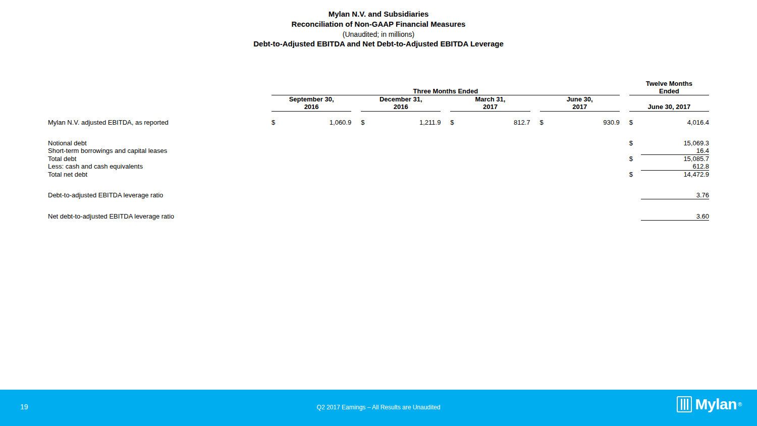Mylan N.V. and Subsidiaries
Reconciliation of Non-GAAP Financial Measures
(Unaudited; in millions)
Debt-to-Adjusted EBITDA and Net Debt-to-Adjusted EBITDA Leverage
| | Three Months Ended | | Twelve Months Ended |
| | September 30, 2016 | | December 31, 2016 | | March 31, 2017 | | June 30, 2017 | | June 30, 2017 |
| Mylan N.V. adjusted EBITDA, as reported | $ | 1,060.9 | | $ | 1,211.9 | | $ | 812.7 | | $ | 930.9 | | $ | 4,016.4 |
| Notional debt | | | $ | 15,069.3 |
| Short-term borrowings and capital leases | | | | 16.4 |
| Total debt | | | $ | 15,085.7 |
| Less: cash and cash equivalents | | | | 612.8 |
| Total net debt | | | $ | 14,472.9 |
| Debt-to-adjusted EBITDA leverage ratio | | | | 3.76 |
| Net debt-to-adjusted EBITDA leverage ratio | | | | 3.60 |
19
Q2 2017 Earnings – All Results are Unaudited
Mylan®